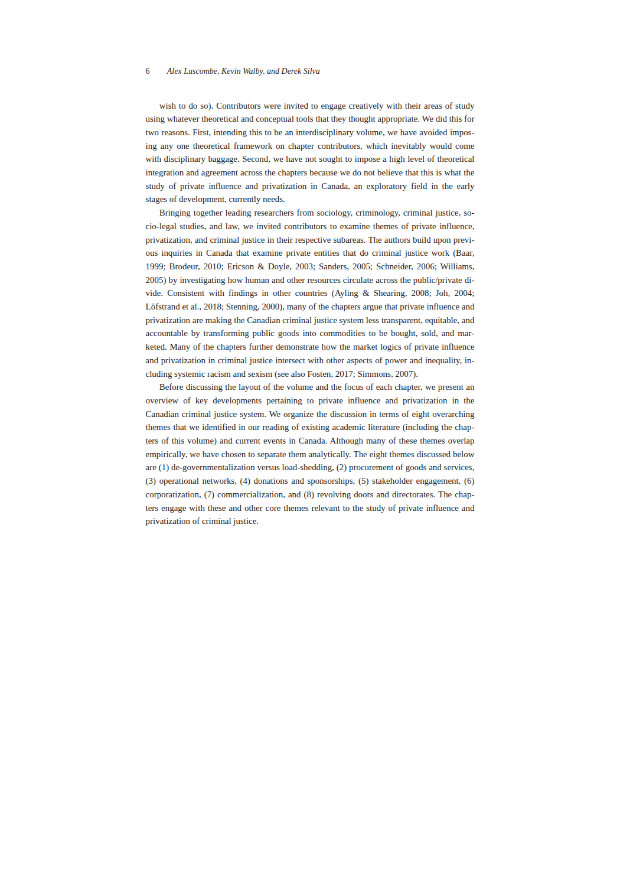6 Alex Luscombe, Kevin Walby, and Derek Silva
wish to do so). Contributors were invited to engage creatively with their areas of study using whatever theoretical and conceptual tools that they thought appropriate. We did this for two reasons. First, intending this to be an interdisciplinary volume, we have avoided imposing any one theoretical framework on chapter contributors, which inevitably would come with disciplinary baggage. Second, we have not sought to impose a high level of theoretical integration and agreement across the chapters because we do not believe that this is what the study of private influence and privatization in Canada, an exploratory field in the early stages of development, currently needs.
Bringing together leading researchers from sociology, criminology, criminal justice, socio-legal studies, and law, we invited contributors to examine themes of private influence, privatization, and criminal justice in their respective subareas. The authors build upon previous inquiries in Canada that examine private entities that do criminal justice work (Baar, 1999; Brodeur, 2010; Ericson & Doyle, 2003; Sanders, 2005; Schneider, 2006; Williams, 2005) by investigating how human and other resources circulate across the public/private divide. Consistent with findings in other countries (Ayling & Shearing, 2008; Joh, 2004; Löfstrand et al., 2018; Stenning, 2000), many of the chapters argue that private influence and privatization are making the Canadian criminal justice system less transparent, equitable, and accountable by transforming public goods into commodities to be bought, sold, and marketed. Many of the chapters further demonstrate how the market logics of private influence and privatization in criminal justice intersect with other aspects of power and inequality, including systemic racism and sexism (see also Fosten, 2017; Simmons, 2007).
Before discussing the layout of the volume and the focus of each chapter, we present an overview of key developments pertaining to private influence and privatization in the Canadian criminal justice system. We organize the discussion in terms of eight overarching themes that we identified in our reading of existing academic literature (including the chapters of this volume) and current events in Canada. Although many of these themes overlap empirically, we have chosen to separate them analytically. The eight themes discussed below are (1) de-governmentalization versus load-shedding, (2) procurement of goods and services, (3) operational networks, (4) donations and sponsorships, (5) stakeholder engagement, (6) corporatization, (7) commercialization, and (8) revolving doors and directorates. The chapters engage with these and other core themes relevant to the study of private influence and privatization of criminal justice.